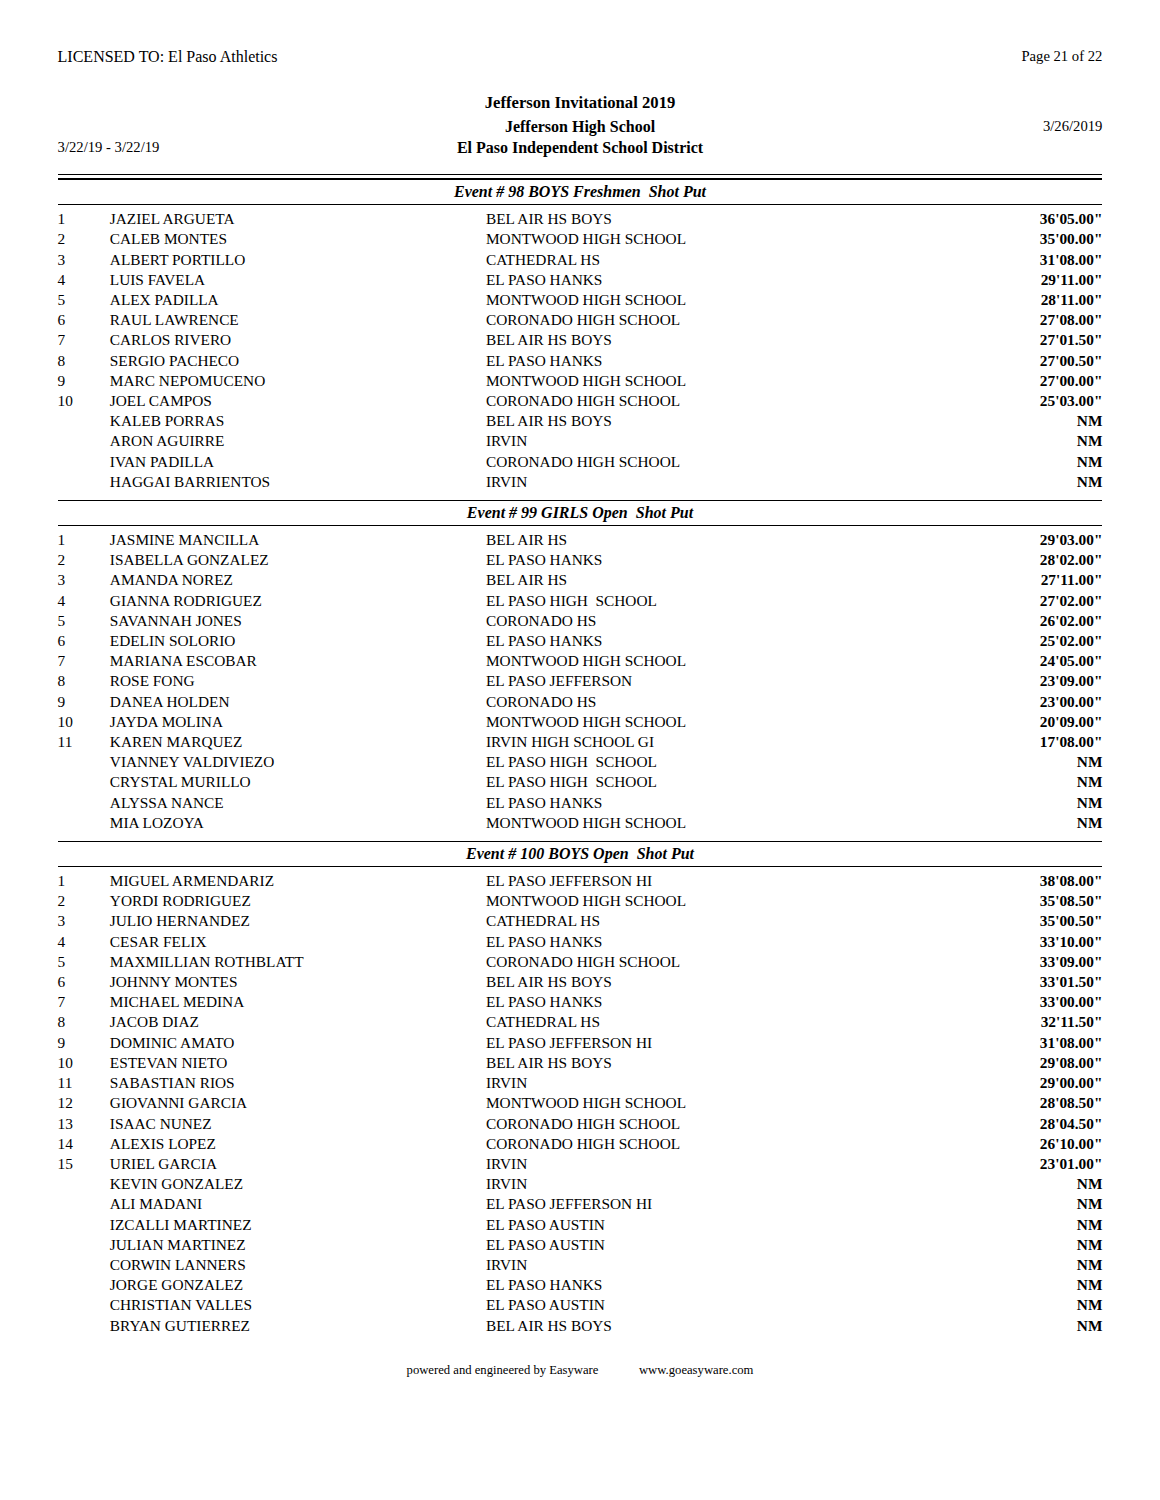LICENSED TO: El Paso Athletics Page 21 of 22
Jefferson Invitational 2019
Jefferson High School 3/26/2019
El Paso Independent School District 3/22/19 - 3/22/19
Event # 98 BOYS Freshmen Shot Put
| 1 | JAZIEL ARGUETA | BEL AIR HS BOYS | 36'05.00" |
| 2 | CALEB MONTES | MONTWOOD HIGH SCHOOL | 35'00.00" |
| 3 | ALBERT PORTILLO | CATHEDRAL HS | 31'08.00" |
| 4 | LUIS FAVELA | EL PASO HANKS | 29'11.00" |
| 5 | ALEX PADILLA | MONTWOOD HIGH SCHOOL | 28'11.00" |
| 6 | RAUL LAWRENCE | CORONADO HIGH SCHOOL | 27'08.00" |
| 7 | CARLOS RIVERO | BEL AIR HS BOYS | 27'01.50" |
| 8 | SERGIO PACHECO | EL PASO HANKS | 27'00.50" |
| 9 | MARC NEPOMUCENO | MONTWOOD HIGH SCHOOL | 27'00.00" |
| 10 | JOEL CAMPOS | CORONADO HIGH SCHOOL | 25'03.00" |
| | KALEB PORRAS | BEL AIR HS BOYS | NM |
| | ARON AGUIRRE | IRVIN | NM |
| | IVAN PADILLA | CORONADO HIGH SCHOOL | NM |
| | HAGGAI BARRIENTOS | IRVIN | NM |
Event # 99 GIRLS Open Shot Put
| 1 | JASMINE MANCILLA | BEL AIR HS | 29'03.00" |
| 2 | ISABELLA GONZALEZ | EL PASO HANKS | 28'02.00" |
| 3 | AMANDA NOREZ | BEL AIR HS | 27'11.00" |
| 4 | GIANNA RODRIGUEZ | EL PASO HIGH SCHOOL | 27'02.00" |
| 5 | SAVANNAH JONES | CORONADO HS | 26'02.00" |
| 6 | EDELIN SOLORIO | EL PASO HANKS | 25'02.00" |
| 7 | MARIANA ESCOBAR | MONTWOOD HIGH SCHOOL | 24'05.00" |
| 8 | ROSE FONG | EL PASO JEFFERSON | 23'09.00" |
| 9 | DANEA HOLDEN | CORONADO HS | 23'00.00" |
| 10 | JAYDA MOLINA | MONTWOOD HIGH SCHOOL | 20'09.00" |
| 11 | KAREN MARQUEZ | IRVIN HIGH SCHOOL GI | 17'08.00" |
| | VIANNEY VALDIVIEZO | EL PASO HIGH SCHOOL | NM |
| | CRYSTAL MURILLO | EL PASO HIGH SCHOOL | NM |
| | ALYSSA NANCE | EL PASO HANKS | NM |
| | MIA LOZOYA | MONTWOOD HIGH SCHOOL | NM |
Event # 100 BOYS Open Shot Put
| 1 | MIGUEL ARMENDARIZ | EL PASO JEFFERSON HI | 38'08.00" |
| 2 | YORDI RODRIGUEZ | MONTWOOD HIGH SCHOOL | 35'08.50" |
| 3 | JULIO HERNANDEZ | CATHEDRAL HS | 35'00.50" |
| 4 | CESAR FELIX | EL PASO HANKS | 33'10.00" |
| 5 | MAXMILLIAN ROTHBLATT | CORONADO HIGH SCHOOL | 33'09.00" |
| 6 | JOHNNY MONTES | BEL AIR HS BOYS | 33'01.50" |
| 7 | MICHAEL MEDINA | EL PASO HANKS | 33'00.00" |
| 8 | JACOB DIAZ | CATHEDRAL HS | 32'11.50" |
| 9 | DOMINIC AMATO | EL PASO JEFFERSON HI | 31'08.00" |
| 10 | ESTEVAN NIETO | BEL AIR HS BOYS | 29'08.00" |
| 11 | SABASTIAN RIOS | IRVIN | 29'00.00" |
| 12 | GIOVANNI GARCIA | MONTWOOD HIGH SCHOOL | 28'08.50" |
| 13 | ISAAC NUNEZ | CORONADO HIGH SCHOOL | 28'04.50" |
| 14 | ALEXIS LOPEZ | CORONADO HIGH SCHOOL | 26'10.00" |
| 15 | URIEL GARCIA | IRVIN | 23'01.00" |
| | KEVIN GONZALEZ | IRVIN | NM |
| | ALI MADANI | EL PASO JEFFERSON HI | NM |
| | IZCALLI MARTINEZ | EL PASO AUSTIN | NM |
| | JULIAN MARTINEZ | EL PASO AUSTIN | NM |
| | CORWIN LANNERS | IRVIN | NM |
| | JORGE GONZALEZ | EL PASO HANKS | NM |
| | CHRISTIAN VALLES | EL PASO AUSTIN | NM |
| | BRYAN GUTIERREZ | BEL AIR HS BOYS | NM |
powered and engineered by Easyware www.goeasyware.com